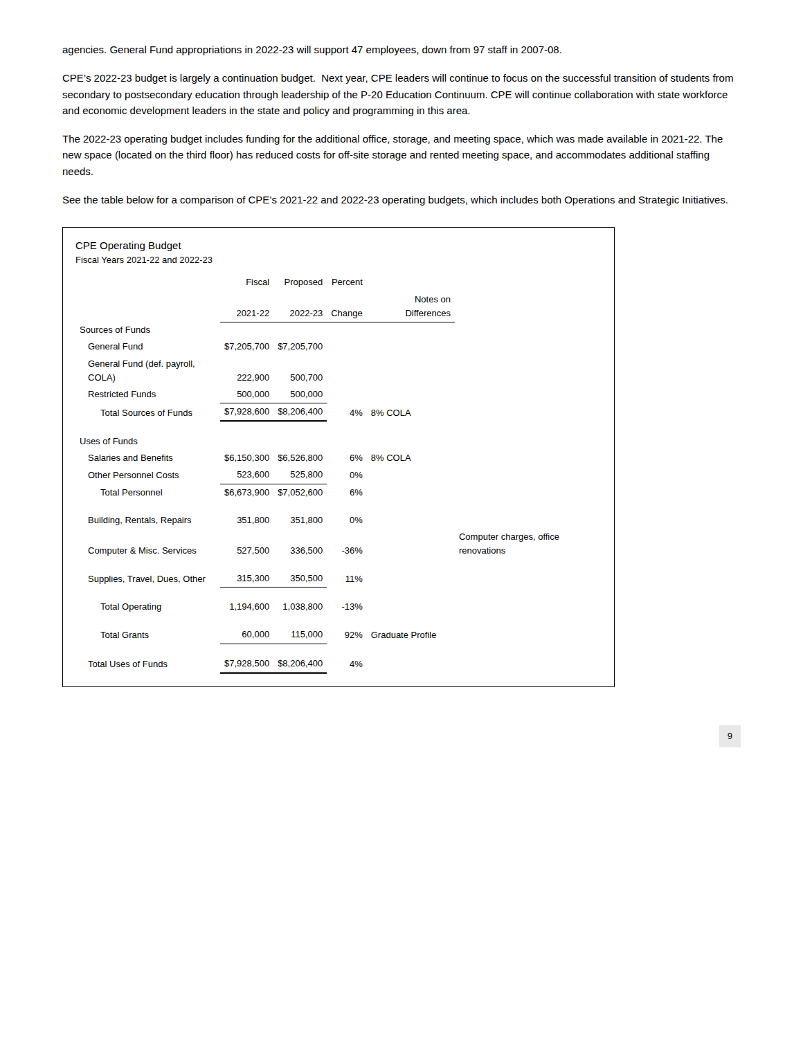agencies. General Fund appropriations in 2022-23 will support 47 employees, down from 97 staff in 2007-08.
CPE’s 2022-23 budget is largely a continuation budget. Next year, CPE leaders will continue to focus on the successful transition of students from secondary to postsecondary education through leadership of the P-20 Education Continuum. CPE will continue collaboration with state workforce and economic development leaders in the state and policy and programming in this area.
The 2022-23 operating budget includes funding for the additional office, storage, and meeting space, which was made available in 2021-22. The new space (located on the third floor) has reduced costs for off-site storage and rented meeting space, and accommodates additional staffing needs.
See the table below for a comparison of CPE’s 2021-22 and 2022-23 operating budgets, which includes both Operations and Strategic Initiatives.
CPE Operating Budget
Fiscal Years 2021-22 and 2022-23
| | Fiscal | Proposed | Percent | |
| | 2021-22 | 2022-23 | Change | Notes on Differences |
| Sources of Funds | | | | |
| General Fund | $7,205,700 | $7,205,700 | | |
| General Fund (def. payroll, COLA) | 222,900 | 500,700 | | |
| Restricted Funds | 500,000 | 500,000 | | |
| Total Sources of Funds | $7,928,600 | $8,206,400 | 4% | 8% COLA |
| Uses of Funds | | | | |
| Salaries and Benefits | $6,150,300 | $6,526,800 | 6% | 8% COLA |
| Other Personnel Costs | 523,600 | 525,800 | 0% | |
| Total Personnel | $6,673,900 | $7,052,600 | 6% | |
| Building, Rentals, Repairs | 351,800 | 351,800 | 0% | |
| Computer & Misc. Services | 527,500 | 336,500 | -36% | Computer charges, office renovations |
| Supplies, Travel, Dues, Other | 315,300 | 350,500 | 11% | |
| Total Operating | 1,194,600 | 1,038,800 | -13% | |
| Total Grants | 60,000 | 115,000 | 92% | Graduate Profile |
| Total Uses of Funds | $7,928,500 | $8,206,400 | 4% | |
9